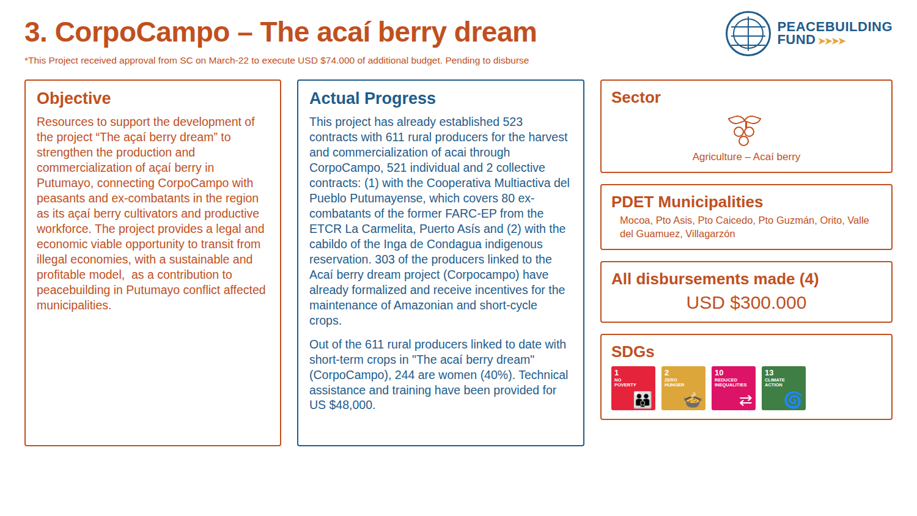PEACEBUILDING FUND➤➤➤➤
3. CorpoCampo – The acaí berry dream
*This Project received approval from SC on March-22 to execute USD $74.000 of additional budget. Pending to disburse
Objective
Resources to support the development of the project “The açaí berry dream” to strengthen the production and commercialization of açaí berry in Putumayo, connecting CorpoCampo with peasants and ex-combatants in the region as its açaí berry cultivators and productive workforce. The project provides a legal and economic viable opportunity to transit from illegal economies, with a sustainable and profitable model, as a contribution to peacebuilding in Putumayo conflict affected municipalities.
Actual Progress
This project has already established 523 contracts with 611 rural producers for the harvest and commercialization of acai through CorpoCampo, 521 individual and 2 collective contracts: (1) with the Cooperativa Multiactiva del Pueblo Putumayense, which covers 80 ex-combatants of the former FARC-EP from the ETCR La Carmelita, Puerto Asís and (2) with the cabildo of the Inga de Condagua indigenous reservation. 303 of the producers linked to the Acaí berry dream project (Corpocampo) have already formalized and receive incentives for the maintenance of Amazonian and short-cycle crops.
Out of the 611 rural producers linked to date with short-term crops in "The acaí berry dream" (CorpoCampo), 244 are women (40%). Technical assistance and training have been provided for US $48,000.
Sector
Agriculture – Acaí berry
PDET Municipalities
Mocoa, Pto Asis, Pto Caicedo, Pto Guzmán, Orito, Valle del Guamuez, Villagarzón
All disbursements made (4)
USD $300.000
SDGs
1 NO
POVERTY👪
2 ZERO
HUNGER🍲
10 REDUCED
INEQUALITIES⇄
13 CLIMATE
ACTION🌀